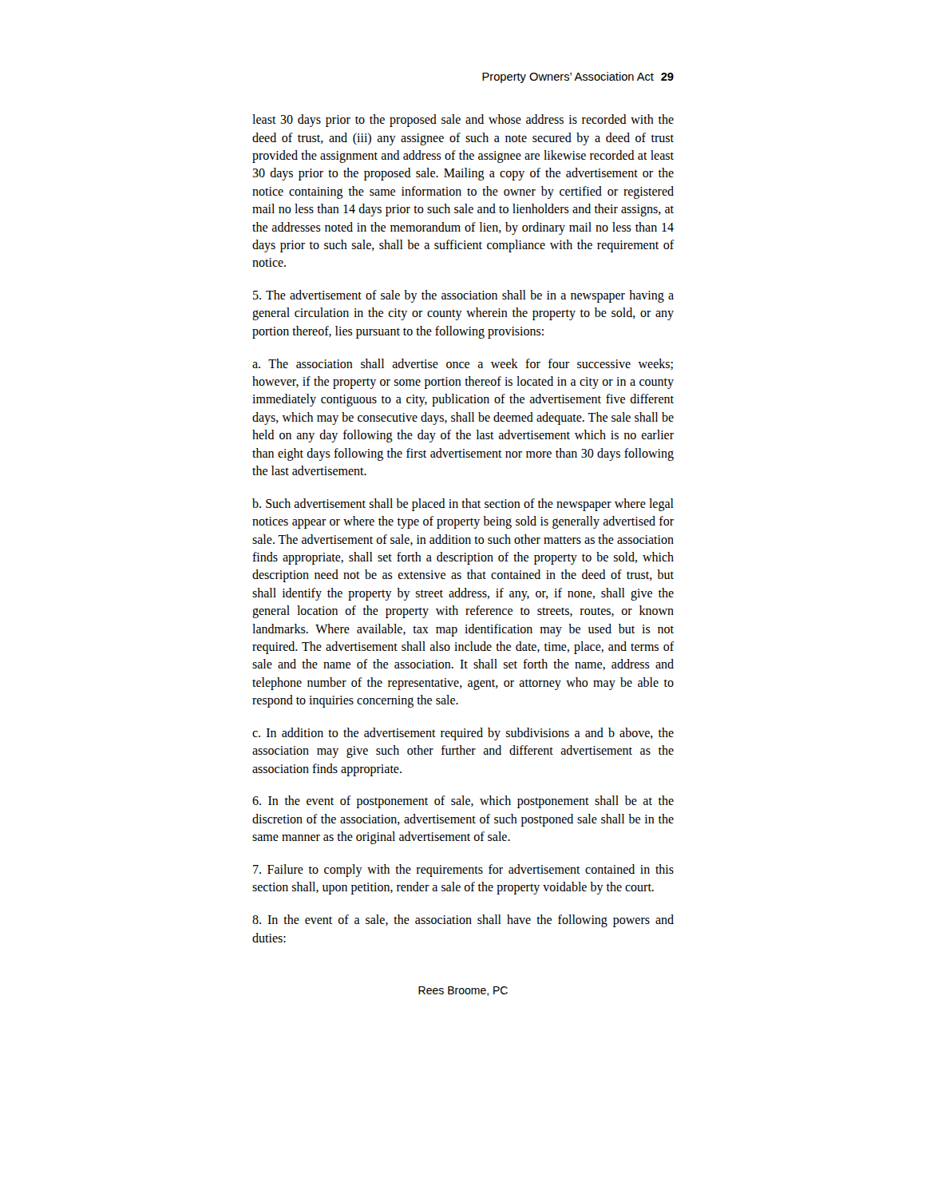Property Owners’ Association Act 29
least 30 days prior to the proposed sale and whose address is recorded with the deed of trust, and (iii) any assignee of such a note secured by a deed of trust provided the assignment and address of the assignee are likewise recorded at least 30 days prior to the proposed sale. Mailing a copy of the advertisement or the notice containing the same information to the owner by certified or registered mail no less than 14 days prior to such sale and to lienholders and their assigns, at the addresses noted in the memorandum of lien, by ordinary mail no less than 14 days prior to such sale, shall be a sufficient compliance with the requirement of notice.
5. The advertisement of sale by the association shall be in a newspaper having a general circulation in the city or county wherein the property to be sold, or any portion thereof, lies pursuant to the following provisions:
a. The association shall advertise once a week for four successive weeks; however, if the property or some portion thereof is located in a city or in a county immediately contiguous to a city, publication of the advertisement five different days, which may be consecutive days, shall be deemed adequate. The sale shall be held on any day following the day of the last advertisement which is no earlier than eight days following the first advertisement nor more than 30 days following the last advertisement.
b. Such advertisement shall be placed in that section of the newspaper where legal notices appear or where the type of property being sold is generally advertised for sale. The advertisement of sale, in addition to such other matters as the association finds appropriate, shall set forth a description of the property to be sold, which description need not be as extensive as that contained in the deed of trust, but shall identify the property by street address, if any, or, if none, shall give the general location of the property with reference to streets, routes, or known landmarks. Where available, tax map identification may be used but is not required. The advertisement shall also include the date, time, place, and terms of sale and the name of the association. It shall set forth the name, address and telephone number of the representative, agent, or attorney who may be able to respond to inquiries concerning the sale.
c. In addition to the advertisement required by subdivisions a and b above, the association may give such other further and different advertisement as the association finds appropriate.
6. In the event of postponement of sale, which postponement shall be at the discretion of the association, advertisement of such postponed sale shall be in the same manner as the original advertisement of sale.
7. Failure to comply with the requirements for advertisement contained in this section shall, upon petition, render a sale of the property voidable by the court.
8. In the event of a sale, the association shall have the following powers and duties:
Rees Broome, PC